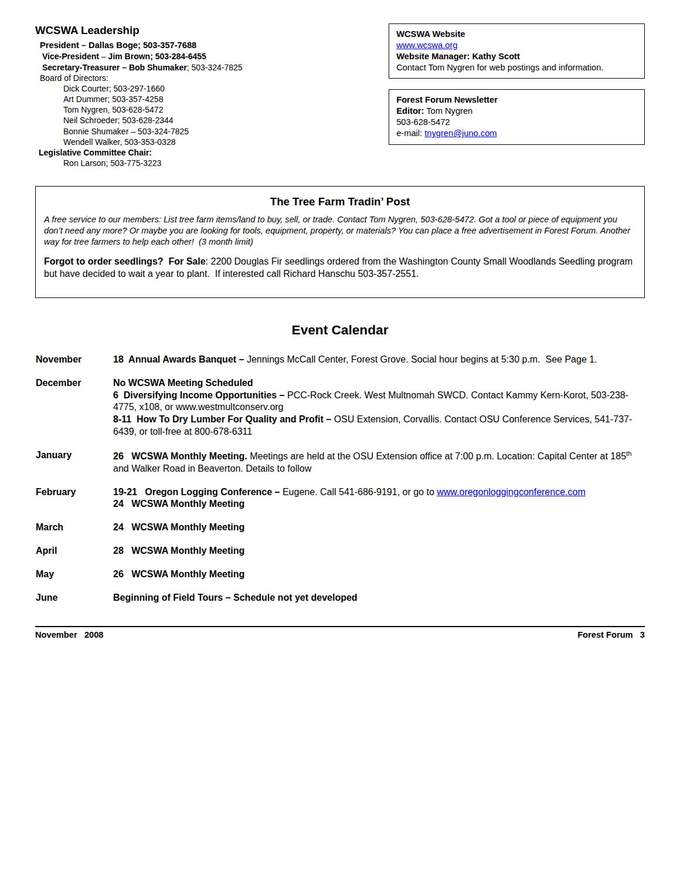WCSWA Leadership
President – Dallas Boge; 503-357-7688
Vice-President – Jim Brown; 503-284-6455
Secretary-Treasurer – Bob Shumaker; 503-324-7825
Board of Directors:
Dick Courter; 503-297-1660
Art Dummer; 503-357-4258
Tom Nygren, 503-628-5472
Neil Schroeder; 503-628-2344
Bonnie Shumaker – 503-324-7825
Wendell Walker, 503-353-0328
Legislative Committee Chair:
Ron Larson; 503-775-3223
WCSWA Website
www.wcswa.org
Website Manager: Kathy Scott
Contact Tom Nygren for web postings and information.
Forest Forum Newsletter
Editor: Tom Nygren
503-628-5472
e-mail: tnygren@juno.com
The Tree Farm Tradin’ Post
A free service to our members: List tree farm items/land to buy, sell, or trade. Contact Tom Nygren, 503-628-5472. Got a tool or piece of equipment you don’t need any more? Or maybe you are looking for tools, equipment, property, or materials? You can place a free advertisement in Forest Forum. Another way for tree farmers to help each other! (3 month limit)
Forgot to order seedlings? For Sale: 2200 Douglas Fir seedlings ordered from the Washington County Small Woodlands Seedling program but have decided to wait a year to plant. If interested call Richard Hanschu 503-357-2551.
Event Calendar
| November | 18 Annual Awards Banquet – Jennings McCall Center, Forest Grove. Social hour begins at 5:30 p.m. See Page 1. |
| December | No WCSWA Meeting Scheduled 6 Diversifying Income Opportunities – PCC-Rock Creek. West Multnomah SWCD. Contact Kammy Kern-Korot, 503-238-4775, x108, or www.westmultconserv.org 8-11 How To Dry Lumber For Quality and Profit – OSU Extension, Corvallis. Contact OSU Conference Services, 541-737-6439, or toll-free at 800-678-6311 |
| January | 26 WCSWA Monthly Meeting. Meetings are held at the OSU Extension office at 7:00 p.m. Location: Capital Center at 185 th and Walker Road in Beaverton. Details to follow |
| February | 19-21 Oregon Logging Conference – Eugene. Call 541-686-9191, or go to www.oregonloggingconference.com 24 WCSWA Monthly Meeting |
| March | 24 WCSWA Monthly Meeting |
| April | 28 WCSWA Monthly Meeting |
| May | 26 WCSWA Monthly Meeting |
| June | Beginning of Field Tours – Schedule not yet developed |
November 2008 Forest Forum 3